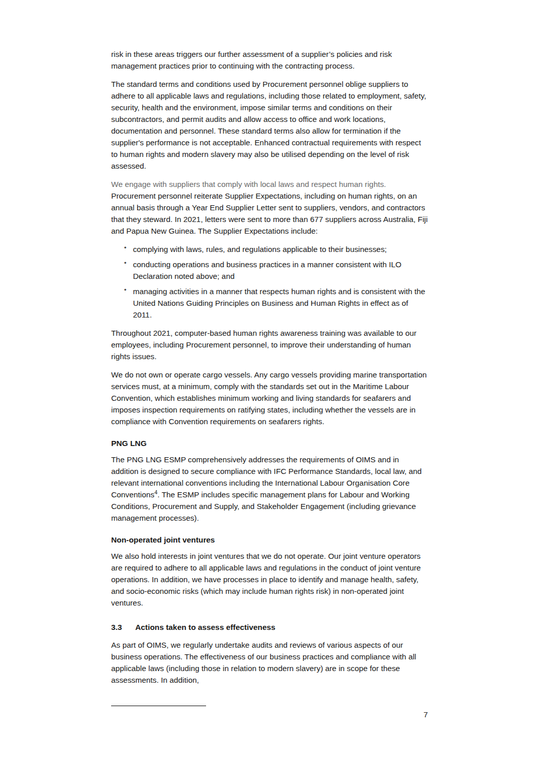risk in these areas triggers our further assessment of a supplier’s policies and risk management practices prior to continuing with the contracting process.
The standard terms and conditions used by Procurement personnel oblige suppliers to adhere to all applicable laws and regulations, including those related to employment, safety, security, health and the environment, impose similar terms and conditions on their subcontractors, and permit audits and allow access to office and work locations, documentation and personnel. These standard terms also allow for termination if the supplier's performance is not acceptable. Enhanced contractual requirements with respect to human rights and modern slavery may also be utilised depending on the level of risk assessed.
We engage with suppliers that comply with local laws and respect human rights. Procurement personnel reiterate Supplier Expectations, including on human rights, on an annual basis through a Year End Supplier Letter sent to suppliers, vendors, and contractors that they steward. In 2021, letters were sent to more than 677 suppliers across Australia, Fiji and Papua New Guinea. The Supplier Expectations include:
complying with laws, rules, and regulations applicable to their businesses;
conducting operations and business practices in a manner consistent with ILO Declaration noted above; and
managing activities in a manner that respects human rights and is consistent with the United Nations Guiding Principles on Business and Human Rights in effect as of 2011.
Throughout 2021, computer-based human rights awareness training was available to our employees, including Procurement personnel, to improve their understanding of human rights issues.
We do not own or operate cargo vessels. Any cargo vessels providing marine transportation services must, at a minimum, comply with the standards set out in the Maritime Labour Convention, which establishes minimum working and living standards for seafarers and imposes inspection requirements on ratifying states, including whether the vessels are in compliance with Convention requirements on seafarers rights.
PNG LNG
The PNG LNG ESMP comprehensively addresses the requirements of OIMS and in addition is designed to secure compliance with IFC Performance Standards, local law, and relevant international conventions including the International Labour Organisation Core Conventions4. The ESMP includes specific management plans for Labour and Working Conditions, Procurement and Supply, and Stakeholder Engagement (including grievance management processes).
Non-operated joint ventures
We also hold interests in joint ventures that we do not operate. Our joint venture operators are required to adhere to all applicable laws and regulations in the conduct of joint venture operations. In addition, we have processes in place to identify and manage health, safety, and socio-economic risks (which may include human rights risk) in non-operated joint ventures.
3.3 Actions taken to assess effectiveness
As part of OIMS, we regularly undertake audits and reviews of various aspects of our business operations. The effectiveness of our business practices and compliance with all applicable laws (including those in relation to modern slavery) are in scope for these assessments. In addition,
7